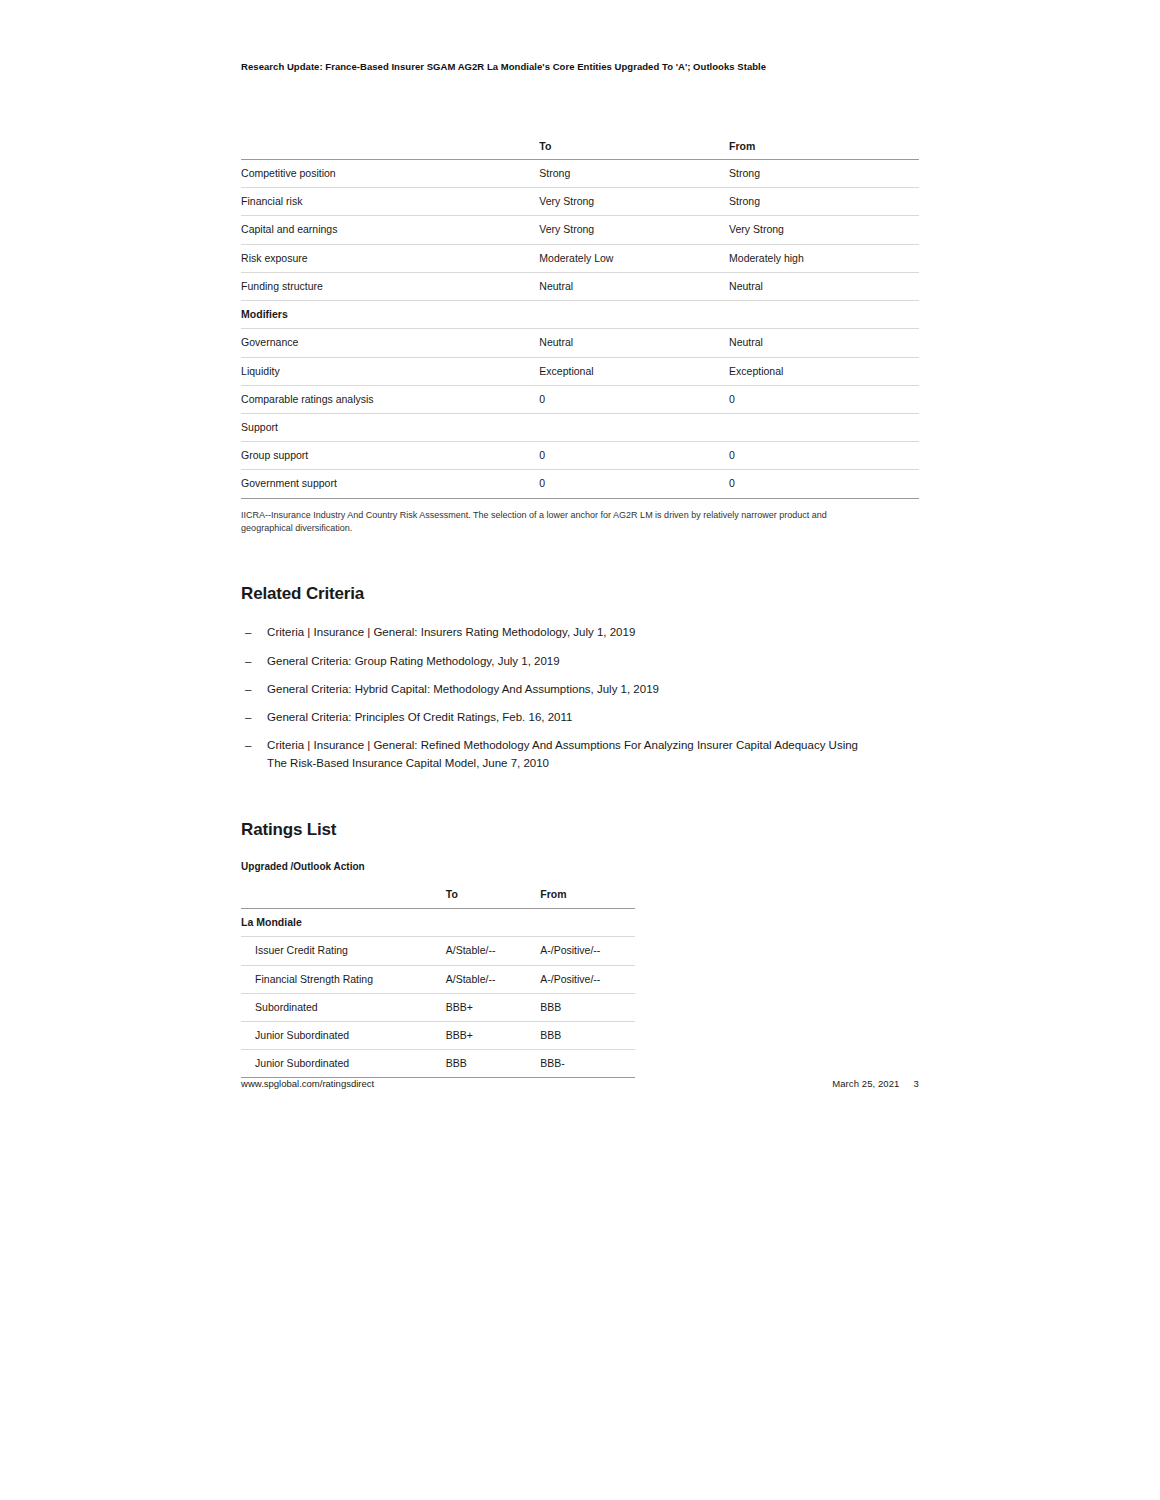Research Update: France-Based Insurer SGAM AG2R La Mondiale's Core Entities Upgraded To 'A'; Outlooks Stable
| | To | From |
| --- | --- | --- |
| Competitive position | Strong | Strong |
| Financial risk | Very Strong | Strong |
| Capital and earnings | Very Strong | Very Strong |
| Risk exposure | Moderately Low | Moderately high |
| Funding structure | Neutral | Neutral |
| Modifiers | | |
| Governance | Neutral | Neutral |
| Liquidity | Exceptional | Exceptional |
| Comparable ratings analysis | 0 | 0 |
| Support | | |
| Group support | 0 | 0 |
| Government support | 0 | 0 |
IICRA--Insurance Industry And Country Risk Assessment. The selection of a lower anchor for AG2R LM is driven by relatively narrower product and geographical diversification.
Related Criteria
Criteria | Insurance | General: Insurers Rating Methodology, July 1, 2019
General Criteria: Group Rating Methodology, July 1, 2019
General Criteria: Hybrid Capital: Methodology And Assumptions, July 1, 2019
General Criteria: Principles Of Credit Ratings, Feb. 16, 2011
Criteria | Insurance | General: Refined Methodology And Assumptions For Analyzing Insurer Capital Adequacy Using The Risk-Based Insurance Capital Model, June 7, 2010
Ratings List
Upgraded /Outlook Action
| | To | From |
| --- | --- | --- |
| La Mondiale | | |
| Issuer Credit Rating | A/Stable/-- | A-/Positive/-- |
| Financial Strength Rating | A/Stable/-- | A-/Positive/-- |
| Subordinated | BBB+ | BBB |
| Junior Subordinated | BBB+ | BBB |
| Junior Subordinated | BBB | BBB- |
www.spglobal.com/ratingsdirect
March 25, 20213